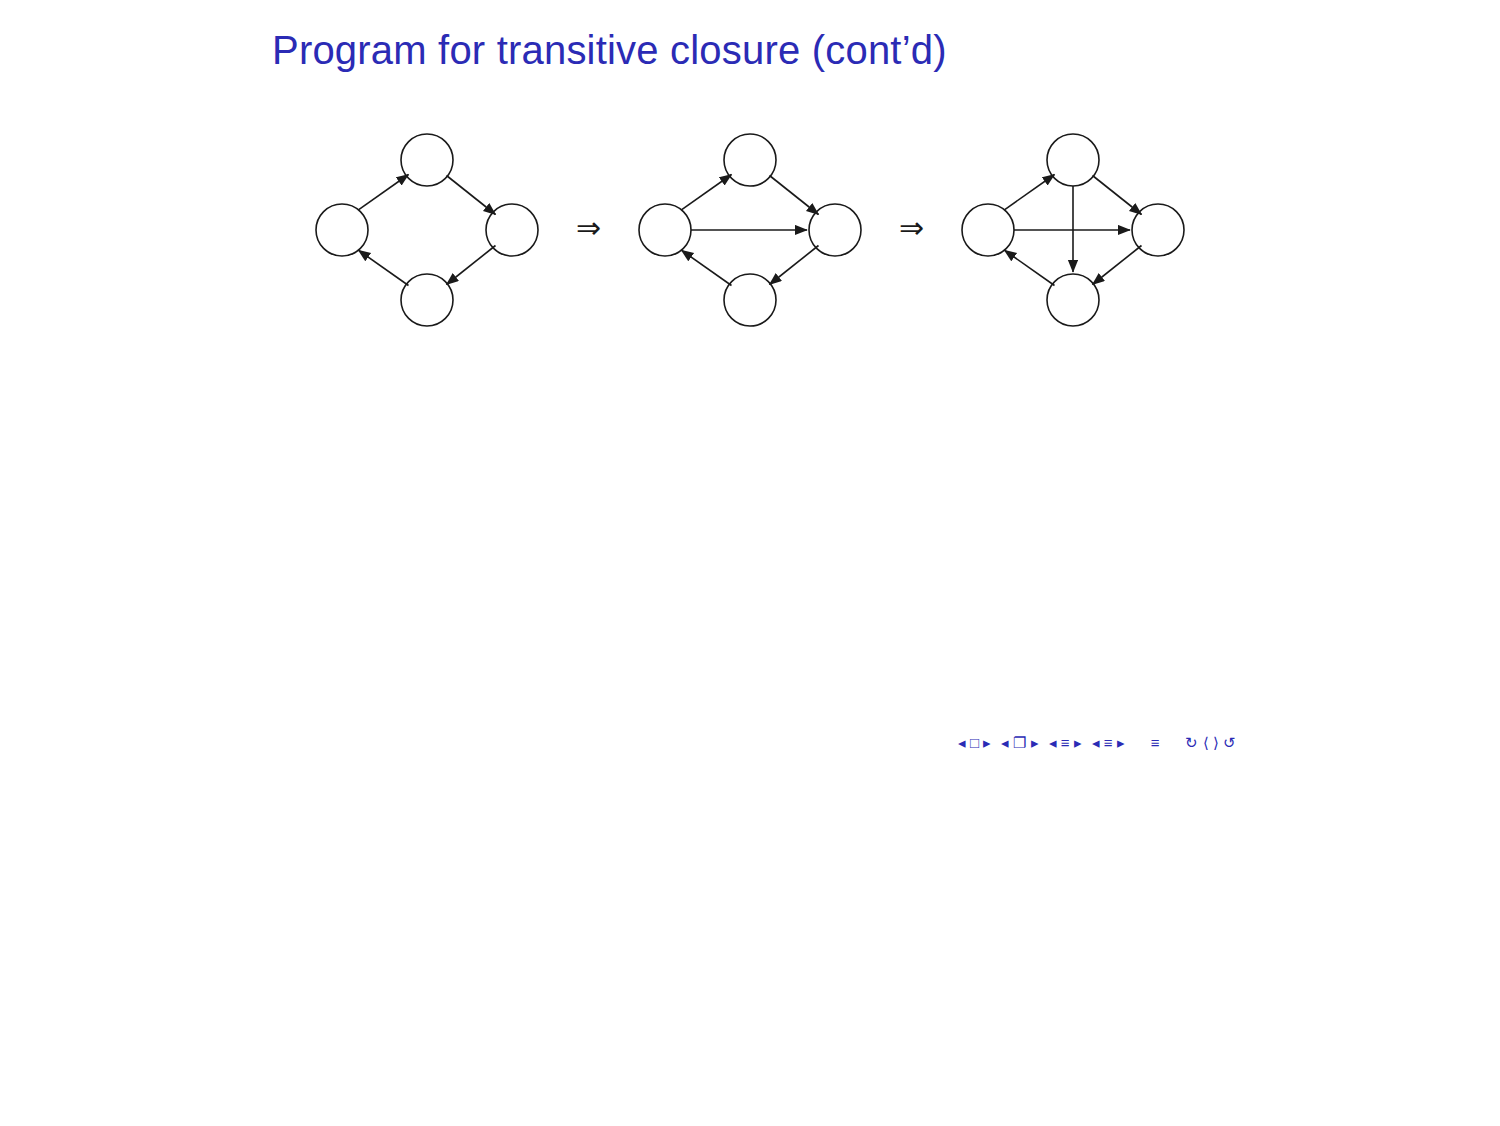Program for transitive closure (cont’d)
⇒
⇒
◂ □ ▸ ◂ ❐ ▸ ◂ ≡ ▸ ◂ ≡ ▸ ≡ ↻ ⟨ ⟩ ↺